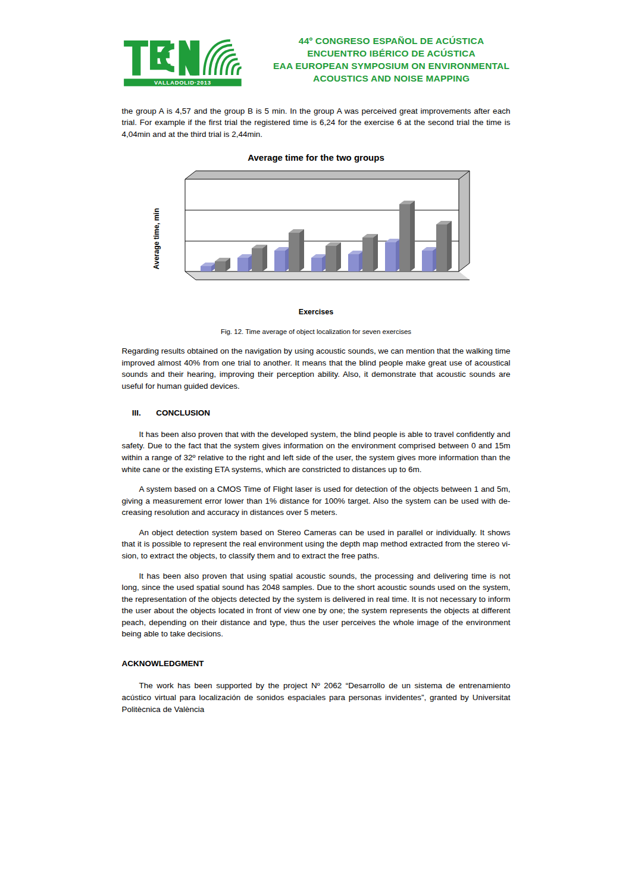VALLADOLID·2013
44º CONGRESO ESPAÑOL DE ACÚSTICA
ENCUENTRO IBÉRICO DE ACÚSTICA
EAA EUROPEAN SYMPOSIUM ON ENVIRONMENTAL
ACOUSTICS AND NOISE MAPPING
the group A is 4,57 and the group B is 5 min. In the group A was perceived great improvements after each trial. For example if the first trial the registered time is 6,24 for the exercise 6 at the second trial the time is 4,04min and at the third trial is 2,44min.
Average time for the two groups
Average time, min
Exercises
Fig. 12. Time average of object localization for seven exercises
Regarding results obtained on the navigation by using acoustic sounds, we can mention that the walking time improved almost 40% from one trial to another. It means that the blind people make great use of acoustical sounds and their hearing, improving their perception ability. Also, it demonstrate that acoustic sounds are useful for human guided devices.
III. CONCLUSION
It has been also proven that with the developed system, the blind people is able to travel confidently and safety. Due to the fact that the system gives information on the environment comprised between 0 and 15m within a range of 32º relative to the right and left side of the user, the system gives more information than the white cane or the existing ETA systems, which are constricted to distances up to 6m.
A system based on a CMOS Time of Flight laser is used for detection of the objects between 1 and 5m, giving a measurement error lower than 1% distance for 100% target. Also the system can be used with decreasing resolution and accuracy in distances over 5 meters.
An object detection system based on Stereo Cameras can be used in parallel or individually. It shows that it is possible to represent the real environment using the depth map method extracted from the stereo vision, to extract the objects, to classify them and to extract the free paths.
It has been also proven that using spatial acoustic sounds, the processing and delivering time is not long, since the used spatial sound has 2048 samples. Due to the short acoustic sounds used on the system, the representation of the objects detected by the system is delivered in real time. It is not necessary to inform the user about the objects located in front of view one by one; the system represents the objects at different peach, depending on their distance and type, thus the user perceives the whole image of the environment being able to take decisions.
ACKNOWLEDGMENT
The work has been supported by the project Nº 2062 “Desarrollo de un sistema de entrenamiento acústico virtual para localización de sonidos espaciales para personas invidentes”, granted by Universitat Politècnica de València